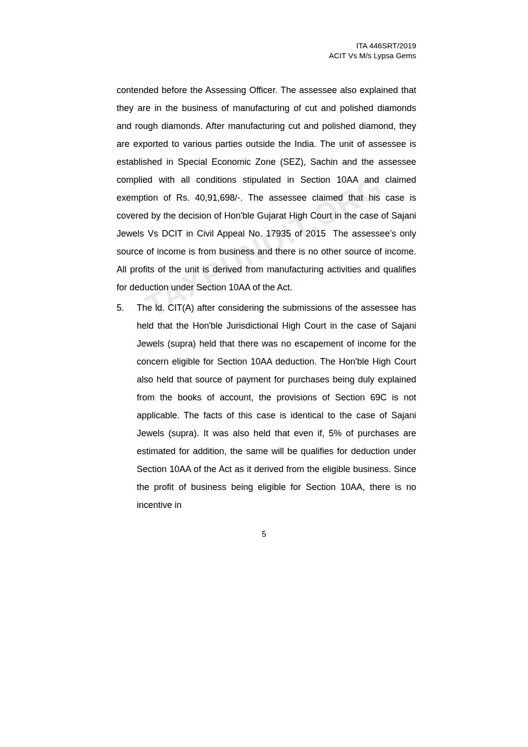TAXPUNDIT.ORG
ITA 446SRT/2019
ACIT Vs M/s Lypsa Gems
contended before the Assessing Officer. The assessee also explained that they are in the business of manufacturing of cut and polished diamonds and rough diamonds. After manufacturing cut and polished diamond, they are exported to various parties outside the India. The unit of assessee is established in Special Economic Zone (SEZ), Sachin and the assessee complied with all conditions stipulated in Section 10AA and claimed exemption of Rs. 40,91,698/-. The assessee claimed that his case is covered by the decision of Hon'ble Gujarat High Court in the case of Sajani Jewels Vs DCIT in Civil Appeal No. 17935 of 2015 The assessee’s only source of income is from business and there is no other source of income. All profits of the unit is derived from manufacturing activities and qualifies for deduction under Section 10AA of the Act.
The ld. CIT(A) after considering the submissions of the assessee has held that the Hon'ble Jurisdictional High Court in the case of Sajani Jewels (supra) held that there was no escapement of income for the concern eligible for Section 10AA deduction. The Hon'ble High Court also held that source of payment for purchases being duly explained from the books of account, the provisions of Section 69C is not applicable. The facts of this case is identical to the case of Sajani Jewels (supra). It was also held that even if, 5% of purchases are estimated for addition, the same will be qualifies for deduction under Section 10AA of the Act as it derived from the eligible business. Since the profit of business being eligible for Section 10AA, there is no incentive in
5